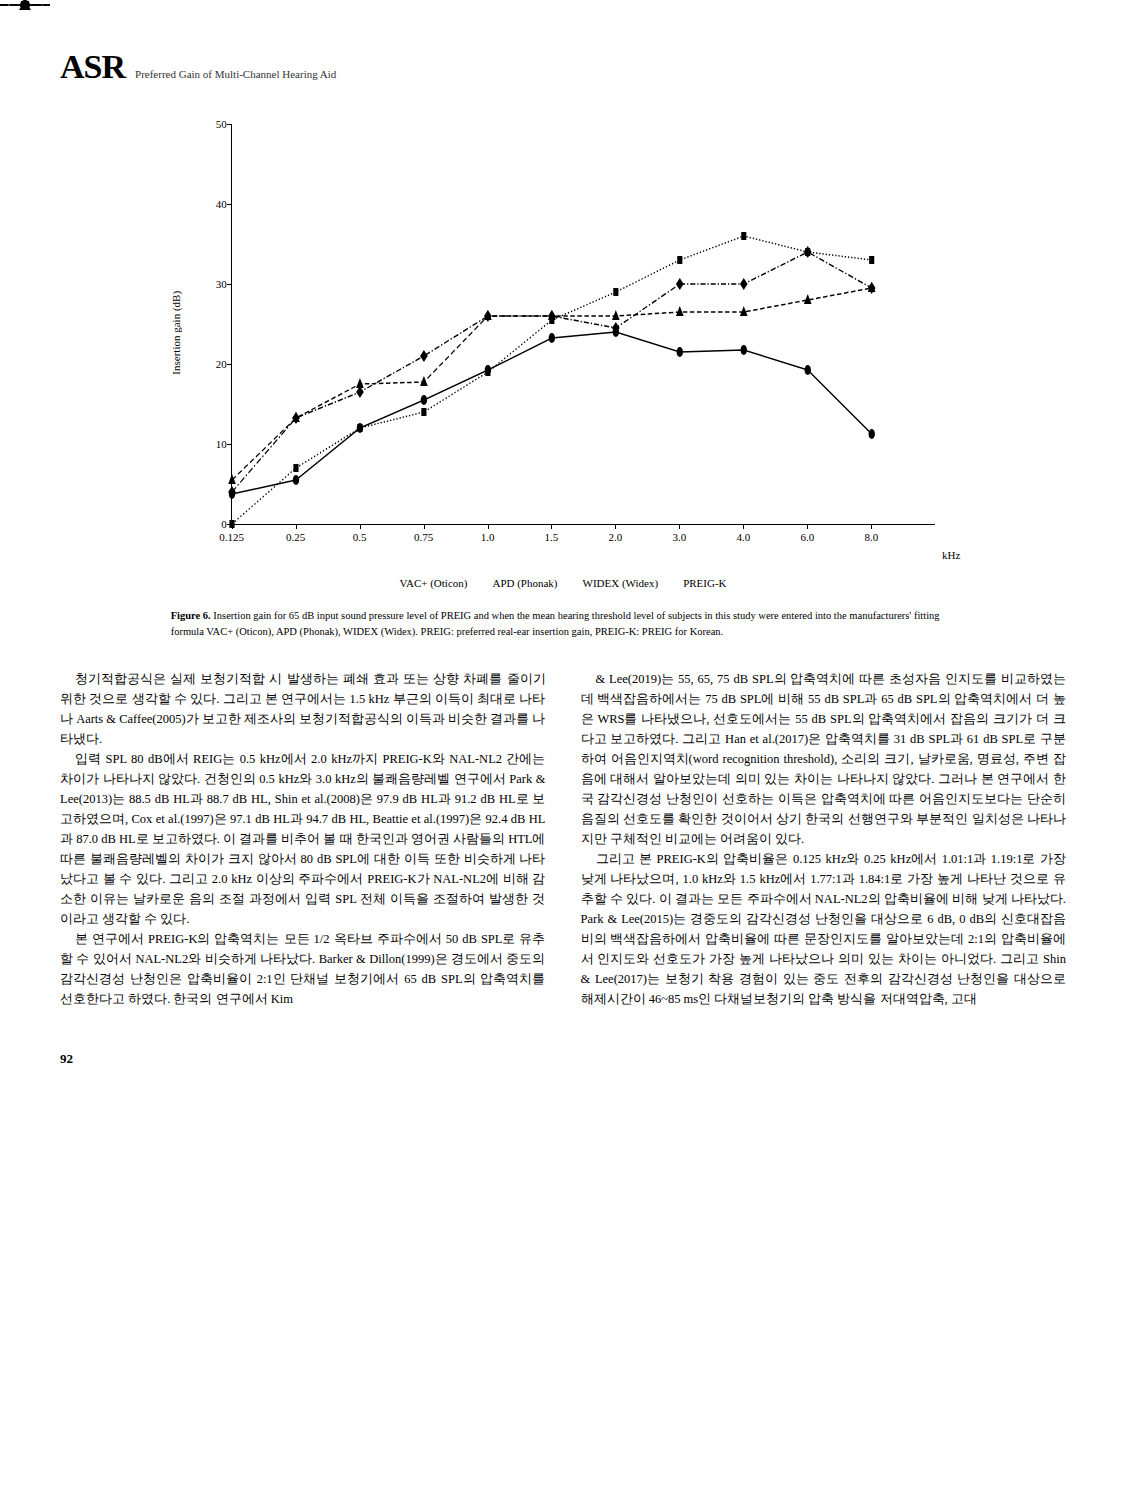ASR Preferred Gain of Multi-Channel Hearing Aid
Insertion gain (dB)
50
40
30
20
10
0
0.125
0.25
0.5
0.75
1.0
1.5
2.0
3.0
4.0
6.0
8.0
kHz
VAC+ (Oticon)
APD (Phonak)
WIDEX (Widex)
PREIG-K
Figure 6. Insertion gain for 65 dB input sound pressure level of PREIG and when the mean hearing threshold level of subjects in this study were entered into the manufacturers' fitting formula VAC+ (Oticon), APD (Phonak), WIDEX (Widex). PREIG: preferred real-ear insertion gain, PREIG-K: PREIG for Korean.
청기적합공식은 실제 보청기적합 시 발생하는 폐쇄 효과 또는 상향 차폐를 줄이기 위한 것으로 생각할 수 있다. 그리고 본 연구에서는 1.5 kHz 부근의 이득이 최대로 나타나 Aarts & Caffee(2005)가 보고한 제조사의 보청기적합공식의 이득과 비슷한 결과를 나타냈다.
입력 SPL 80 dB에서 REIG는 0.5 kHz에서 2.0 kHz까지 PREIG-K와 NAL-NL2 간에는 차이가 나타나지 않았다. 건청인의 0.5 kHz와 3.0 kHz의 불쾌음량레벨 연구에서 Park & Lee(2013)는 88.5 dB HL과 88.7 dB HL, Shin et al.(2008)은 97.9 dB HL과 91.2 dB HL로 보고하였으며, Cox et al.(1997)은 97.1 dB HL과 94.7 dB HL, Beattie et al.(1997)은 92.4 dB HL과 87.0 dB HL로 보고하였다. 이 결과를 비추어 볼 때 한국인과 영어권 사람들의 HTL에 따른 불쾌음량레벨의 차이가 크지 않아서 80 dB SPL에 대한 이득 또한 비슷하게 나타났다고 볼 수 있다. 그리고 2.0 kHz 이상의 주파수에서 PREIG-K가 NAL-NL2에 비해 감소한 이유는 날카로운 음의 조절 과정에서 입력 SPL 전체 이득을 조절하여 발생한 것이라고 생각할 수 있다.
본 연구에서 PREIG-K의 압축역치는 모든 1/2 옥타브 주파수에서 50 dB SPL로 유추할 수 있어서 NAL-NL2와 비슷하게 나타났다. Barker & Dillon(1999)은 경도에서 중도의 감각신경성 난청인은 압축비율이 2:1인 단채널 보청기에서 65 dB SPL의 압축역치를 선호한다고 하였다. 한국의 연구에서 Kim
& Lee(2019)는 55, 65, 75 dB SPL의 압축역치에 따른 초성자음 인지도를 비교하였는데 백색잡음하에서는 75 dB SPL에 비해 55 dB SPL과 65 dB SPL의 압축역치에서 더 높은 WRS를 나타냈으나, 선호도에서는 55 dB SPL의 압축역치에서 잡음의 크기가 더 크다고 보고하였다. 그리고 Han et al.(2017)은 압축역치를 31 dB SPL과 61 dB SPL로 구분하여 어음인지역치(word recognition threshold), 소리의 크기, 날카로움, 명료성, 주변 잡음에 대해서 알아보았는데 의미 있는 차이는 나타나지 않았다. 그러나 본 연구에서 한국 감각신경성 난청인이 선호하는 이득은 압축역치에 따른 어음인지도보다는 단순히 음질의 선호도를 확인한 것이어서 상기 한국의 선행연구와 부분적인 일치성은 나타나지만 구체적인 비교에는 어려움이 있다.
그리고 본 PREIG-K의 압축비율은 0.125 kHz와 0.25 kHz에서 1.01:1과 1.19:1로 가장 낮게 나타났으며, 1.0 kHz와 1.5 kHz에서 1.77:1과 1.84:1로 가장 높게 나타난 것으로 유추할 수 있다. 이 결과는 모든 주파수에서 NAL-NL2의 압축비율에 비해 낮게 나타났다. Park & Lee(2015)는 경중도의 감각신경성 난청인을 대상으로 6 dB, 0 dB의 신호대잡음비의 백색잡음하에서 압축비율에 따른 문장인지도를 알아보았는데 2:1의 압축비율에서 인지도와 선호도가 가장 높게 나타났으나 의미 있는 차이는 아니었다. 그리고 Shin & Lee(2017)는 보청기 착용 경험이 있는 중도 전후의 감각신경성 난청인을 대상으로 해제시간이 46~85 ms인 다채널보청기의 압축 방식을 저대역압축, 고대
92